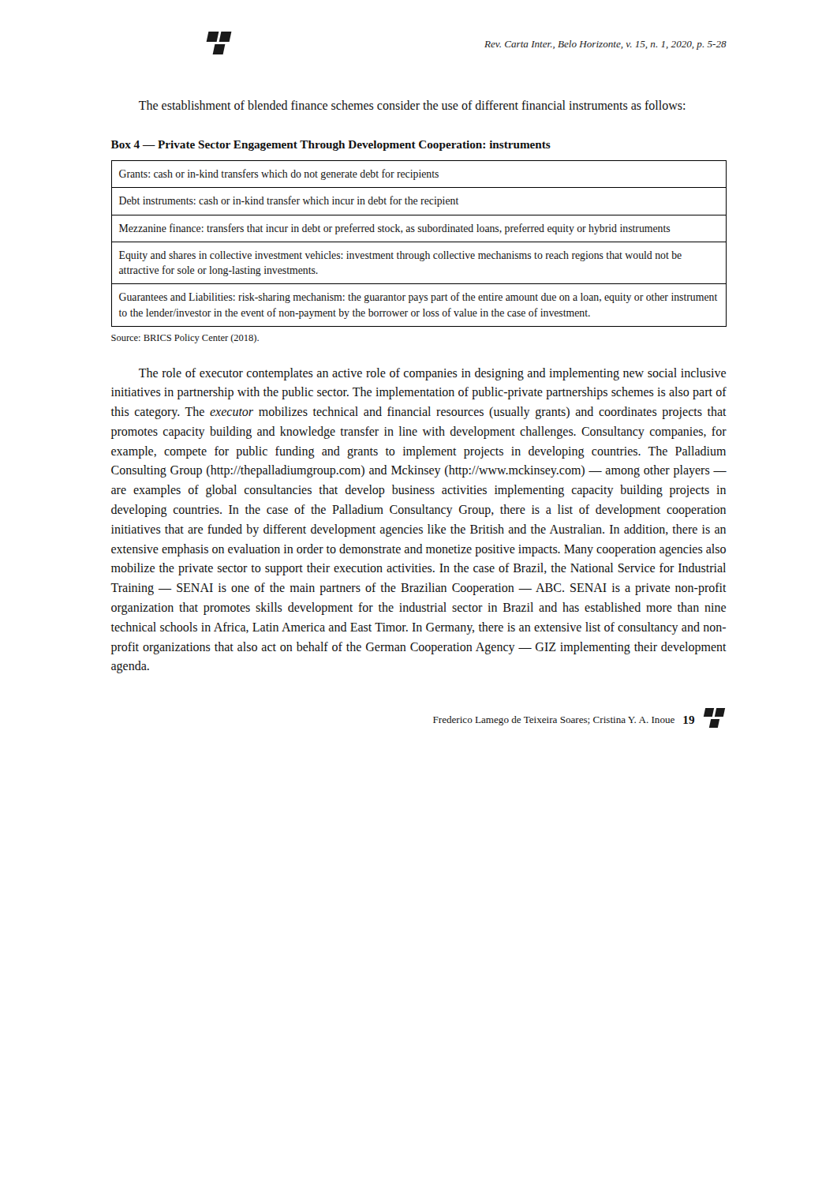Rev. Carta Inter., Belo Horizonte, v. 15, n. 1, 2020, p. 5-28
The establishment of blended finance schemes consider the use of different financial instruments as follows:
Box 4 — Private Sector Engagement Through Development Cooperation: instruments
| Grants: cash or in-kind transfers which do not generate debt for recipients |
| Debt instruments: cash or in-kind transfer which incur in debt for the recipient |
| Mezzanine finance: transfers that incur in debt or preferred stock, as subordinated loans, preferred equity or hybrid instruments |
| Equity and shares in collective investment vehicles: investment through collective mechanisms to reach regions that would not be attractive for sole or long-lasting investments. |
| Guarantees and Liabilities: risk-sharing mechanism: the guarantor pays part of the entire amount due on a loan, equity or other instrument to the lender/investor in the event of non-payment by the borrower or loss of value in the case of investment. |
Source: BRICS Policy Center (2018).
The role of executor contemplates an active role of companies in designing and implementing new social inclusive initiatives in partnership with the public sector. The implementation of public-private partnerships schemes is also part of this category. The executor mobilizes technical and financial resources (usually grants) and coordinates projects that promotes capacity building and knowledge transfer in line with development challenges. Consultancy companies, for example, compete for public funding and grants to implement projects in developing countries. The Palladium Consulting Group (http://thepalladiumgroup.com) and Mckinsey (http://www.mckinsey.com) — among other players — are examples of global consultancies that develop business activities implementing capacity building projects in developing countries. In the case of the Palladium Consultancy Group, there is a list of development cooperation initiatives that are funded by different development agencies like the British and the Australian. In addition, there is an extensive emphasis on evaluation in order to demonstrate and monetize positive impacts. Many cooperation agencies also mobilize the private sector to support their execution activities. In the case of Brazil, the National Service for Industrial Training — SENAI is one of the main partners of the Brazilian Cooperation — ABC. SENAI is a private non-profit organization that promotes skills development for the industrial sector in Brazil and has established more than nine technical schools in Africa, Latin America and East Timor. In Germany, there is an extensive list of consultancy and non-profit organizations that also act on behalf of the German Cooperation Agency — GIZ implementing their development agenda.
Frederico Lamego de Teixeira Soares; Cristina Y. A. Inoue 19